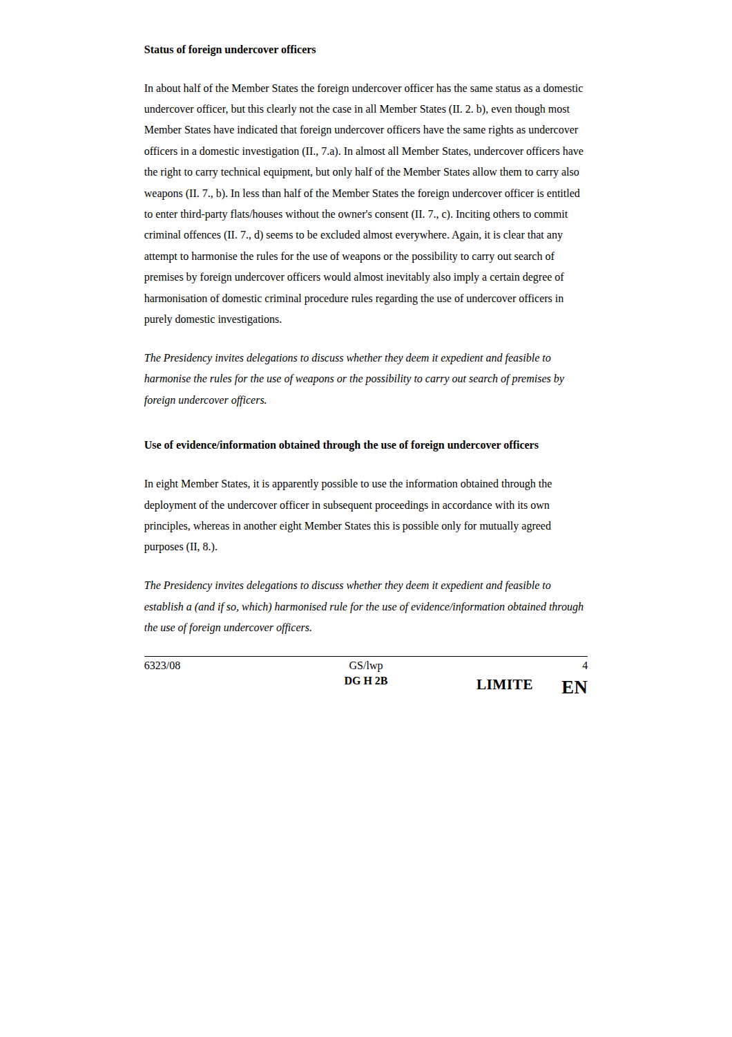Status of foreign undercover officers
In about half of the Member States the foreign undercover officer has the same status as a domestic undercover officer, but this clearly not the case in all Member States (II. 2. b), even though most Member States have indicated that foreign undercover officers have the same rights as undercover officers in a domestic investigation (II., 7.a). In almost all Member States, undercover officers have the right to carry technical equipment, but only half of the Member States allow them to carry also weapons (II. 7., b). In less than half of the Member States the foreign undercover officer is entitled to enter third-party flats/houses without the owner's consent (II. 7., c). Inciting others to commit criminal offences (II. 7., d) seems to be excluded almost everywhere. Again, it is clear that any attempt to harmonise the rules for the use of weapons or the possibility to carry out search of premises by foreign undercover officers would almost inevitably also imply a certain degree of harmonisation of domestic criminal procedure rules regarding the use of undercover officers in purely domestic investigations.
The Presidency invites delegations to discuss whether they deem it expedient and feasible to harmonise the rules for the use of weapons or the possibility to carry out search of premises by foreign undercover officers.
Use of evidence/information obtained through the use of foreign undercover officers
In eight Member States, it is apparently possible to use the information obtained through the deployment of the undercover officer in subsequent proceedings in accordance with its own principles, whereas in another eight Member States this is possible only for mutually agreed purposes (II, 8.).
The Presidency invites delegations to discuss whether they deem it expedient and feasible to establish a (and if so, which) harmonised rule for the use of evidence/information obtained through the use of foreign undercover officers.
6323/08 GS/lwp 4 DG H 2B LIMITE EN